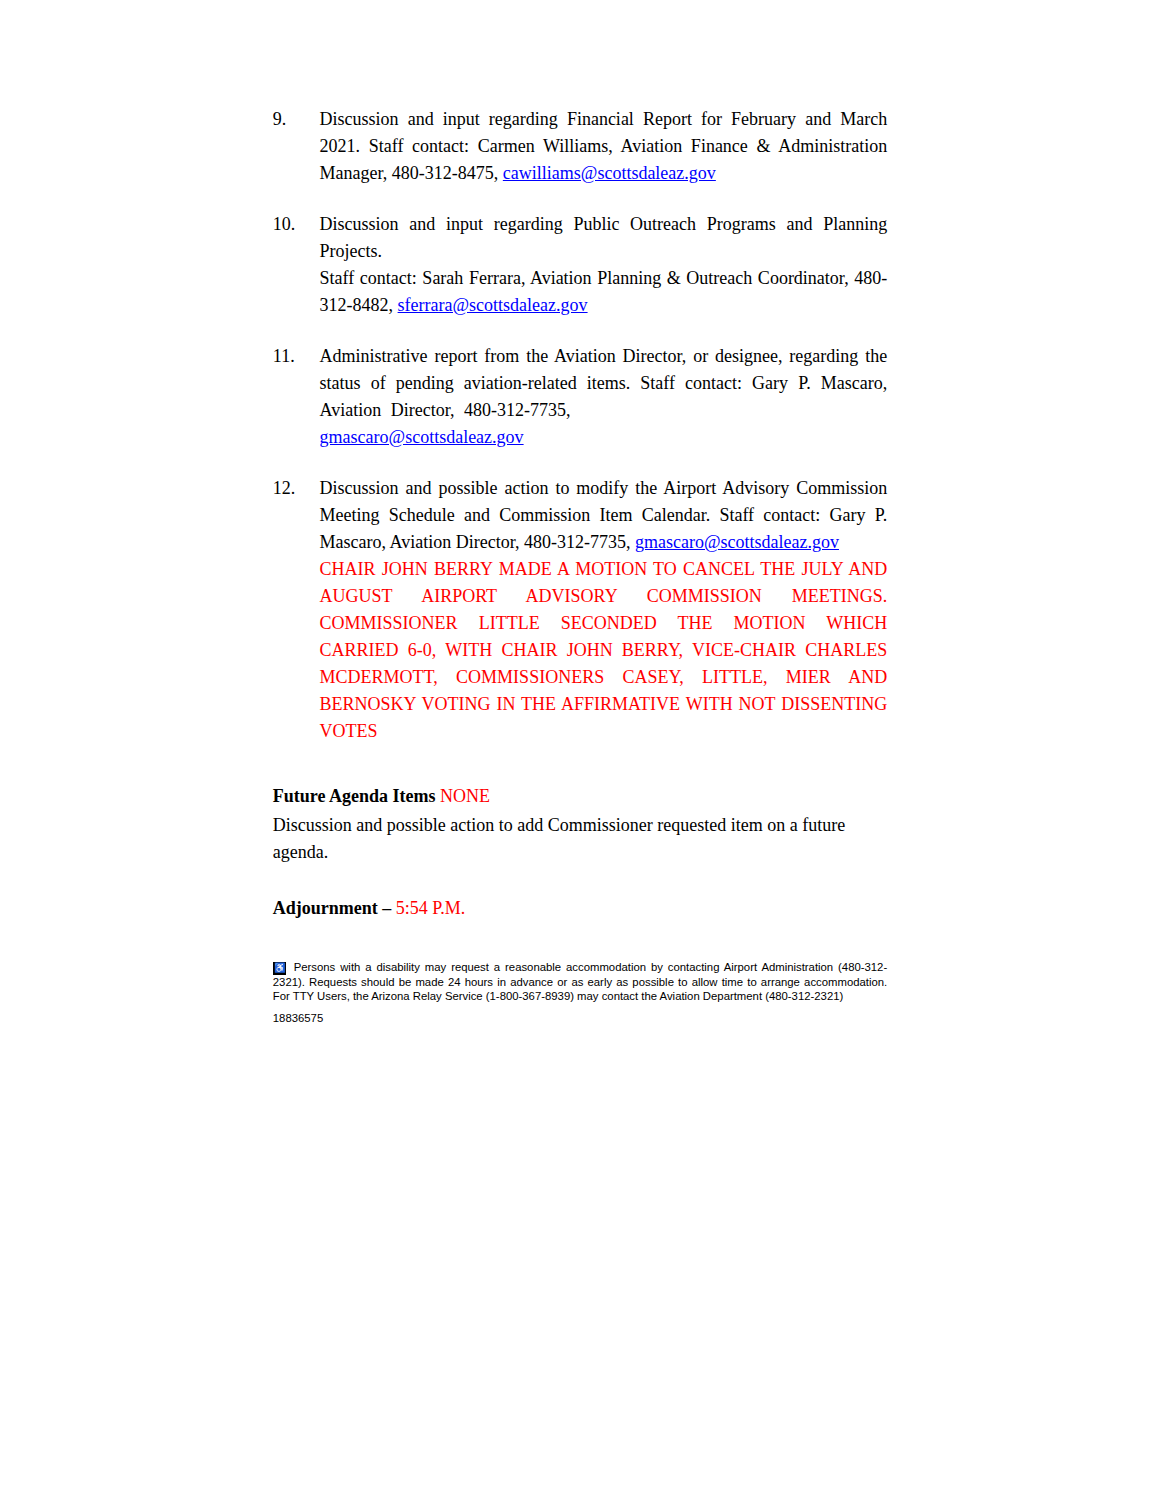9. Discussion and input regarding Financial Report for February and March 2021. Staff contact: Carmen Williams, Aviation Finance & Administration Manager, 480-312-8475, cawilliams@scottsdaleaz.gov
10. Discussion and input regarding Public Outreach Programs and Planning Projects.
Staff contact: Sarah Ferrara, Aviation Planning & Outreach Coordinator, 480-312-8482, sferrara@scottsdaleaz.gov
11. Administrative report from the Aviation Director, or designee, regarding the status of pending aviation-related items. Staff contact: Gary P. Mascaro, Aviation Director, 480-312-7735, gmascaro@scottsdaleaz.gov
12. Discussion and possible action to modify the Airport Advisory Commission Meeting Schedule and Commission Item Calendar. Staff contact: Gary P. Mascaro, Aviation Director, 480-312-7735, gmascaro@scottsdaleaz.gov CHAIR JOHN BERRY MADE A MOTION TO CANCEL THE JULY AND AUGUST AIRPORT ADVISORY COMMISSION MEETINGS. COMMISSIONER LITTLE SECONDED THE MOTION WHICH CARRIED 6-0, WITH CHAIR JOHN BERRY, VICE-CHAIR CHARLES MCDERMOTT, COMMISSIONERS CASEY, LITTLE, MIER AND BERNOSKY VOTING IN THE AFFIRMATIVE WITH NOT DISSENTING VOTES
Future Agenda Items
NONE
Discussion and possible action to add Commissioner requested item on a future agenda.
Adjournment – 5:54 P.M.
♿ Persons with a disability may request a reasonable accommodation by contacting Airport Administration (480-312-2321). Requests should be made 24 hours in advance or as early as possible to allow time to arrange accommodation. For TTY Users, the Arizona Relay Service (1-800-367-8939) may contact the Aviation Department (480-312-2321)
18836575